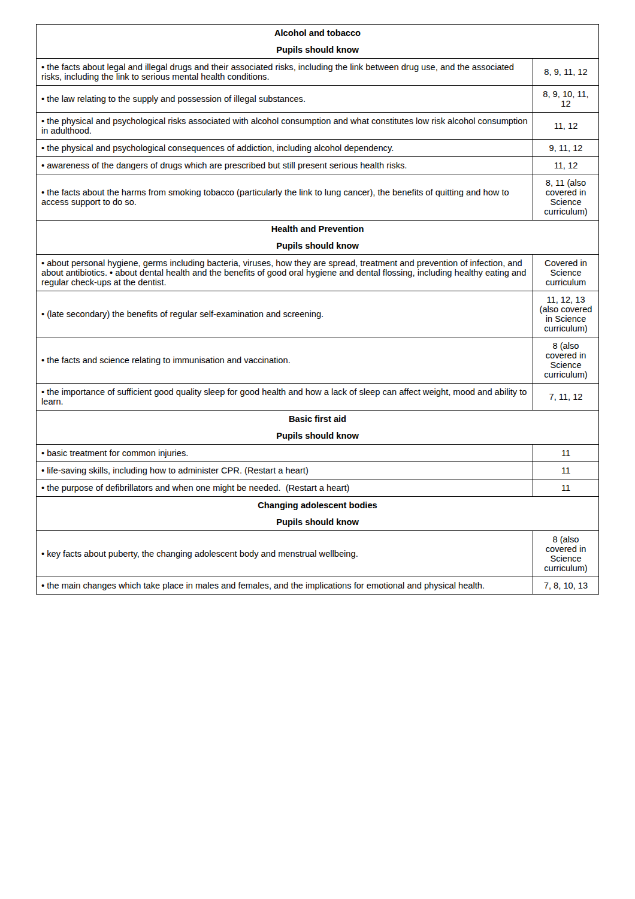| Alcohol and tobacco |
| Pupils should know |
| • the facts about legal and illegal drugs and their associated risks, including the link between drug use, and the associated risks, including the link to serious mental health conditions. | 8, 9, 11, 12 |
| • the law relating to the supply and possession of illegal substances. | 8, 9, 10, 11, 12 |
| • the physical and psychological risks associated with alcohol consumption and what constitutes low risk alcohol consumption in adulthood. | 11, 12 |
| • the physical and psychological consequences of addiction, including alcohol dependency. | 9, 11, 12 |
| • awareness of the dangers of drugs which are prescribed but still present serious health risks. | 11, 12 |
| • the facts about the harms from smoking tobacco (particularly the link to lung cancer), the benefits of quitting and how to access support to do so. | 8, 11 (also covered in Science curriculum) |
| Health and Prevention |
| Pupils should know |
| • about personal hygiene, germs including bacteria, viruses, how they are spread, treatment and prevention of infection, and about antibiotics. • about dental health and the benefits of good oral hygiene and dental flossing, including healthy eating and regular check-ups at the dentist. | Covered in Science curriculum |
| • (late secondary) the benefits of regular self-examination and screening. | 11, 12, 13 (also covered in Science curriculum) |
| • the facts and science relating to immunisation and vaccination. | 8 (also covered in Science curriculum) |
| • the importance of sufficient good quality sleep for good health and how a lack of sleep can affect weight, mood and ability to learn. | 7, 11, 12 |
| Basic first aid |
| Pupils should know |
| • basic treatment for common injuries. | 11 |
| • life-saving skills, including how to administer CPR. (Restart a heart) | 11 |
| • the purpose of defibrillators and when one might be needed. (Restart a heart) | 11 |
| Changing adolescent bodies |
| Pupils should know |
| • key facts about puberty, the changing adolescent body and menstrual wellbeing. | 8 (also covered in Science curriculum) |
| • the main changes which take place in males and females, and the implications for emotional and physical health. | 7, 8, 10, 13 |